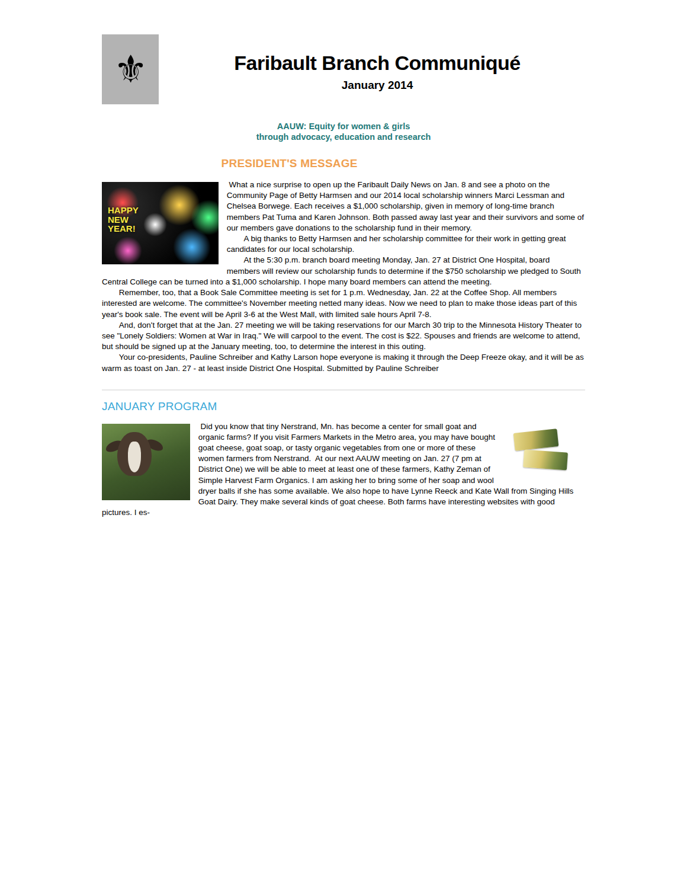⚜
Faribault Branch Communiqué
January 2014
AAUW: Equity for women & girls
through advocacy, education and research
PRESIDENT'S MESSAGE
HAPPY
NEW
YEAR!
What a nice surprise to open up the Faribault Daily News on Jan. 8 and see a photo on the Community Page of Betty Harmsen and our 2014 local scholarship winners Marci Lessman and Chelsea Borwege. Each receives a $1,000 scholarship, given in memory of long-time branch members Pat Tuma and Karen Johnson. Both passed away last year and their survivors and some of our members gave donations to the scholarship fund in their memory.
A big thanks to Betty Harmsen and her scholarship committee for their work in getting great candidates for our local scholarship.
At the 5:30 p.m. branch board meeting Monday, Jan. 27 at District One Hospital, board members will review our scholarship funds to determine if the $750 scholarship we pledged to South Central College can be turned into a $1,000 scholarship. I hope many board members can attend the meeting.
Remember, too, that a Book Sale Committee meeting is set for 1 p.m. Wednesday, Jan. 22 at the Coffee Shop. All members interested are welcome. The committee's November meeting netted many ideas. Now we need to plan to make those ideas part of this year's book sale. The event will be April 3-6 at the West Mall, with limited sale hours April 7-8.
And, don't forget that at the Jan. 27 meeting we will be taking reservations for our March 30 trip to the Minnesota History Theater to see "Lonely Soldiers: Women at War in Iraq." We will carpool to the event. The cost is $22. Spouses and friends are welcome to attend, but should be signed up at the January meeting, too, to determine the interest in this outing.
Your co-presidents, Pauline Schreiber and Kathy Larson hope everyone is making it through the Deep Freeze okay, and it will be as warm as toast on Jan. 27 - at least inside District One Hospital. Submitted by Pauline Schreiber
JANUARY PROGRAM
Did you know that tiny Nerstrand, Mn. has become a center for small goat and organic farms? If you visit Farmers Markets in the Metro area, you may have bought goat cheese, goat soap, or tasty organic vegetables from one or more of these women farmers from Nerstrand. At our next AAUW meeting on Jan. 27 (7 pm at District One) we will be able to meet at least one of these farmers, Kathy Zeman of Simple Harvest Farm Organics. I am asking her to bring some of her soap and wool dryer balls if she has some available. We also hope to have Lynne Reeck and Kate Wall from Singing Hills Goat Dairy. They make several kinds of goat cheese. Both farms have interesting websites with good pictures. I es-